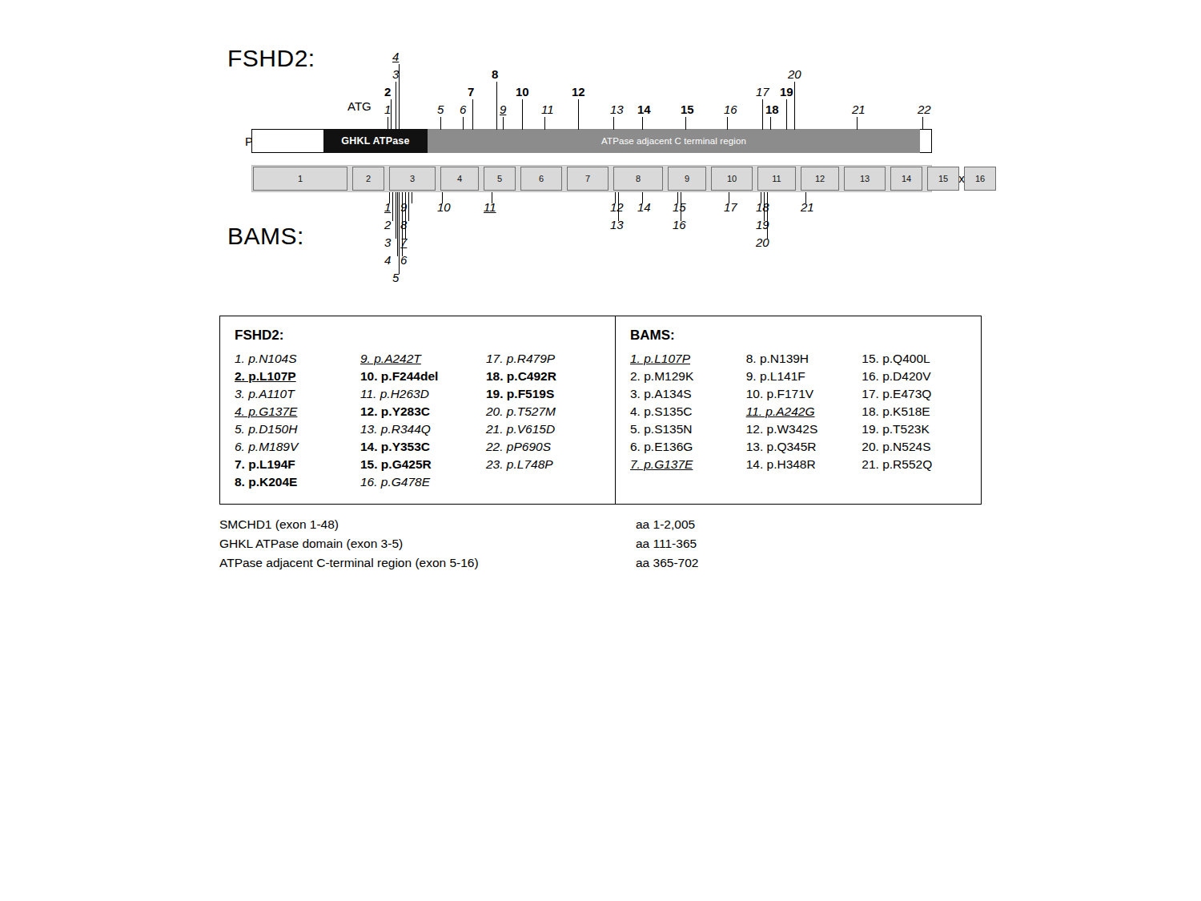FSHD2:
BAMS:
ATG
Protein
cDNA
exons
GHKL ATPase
ATPase adjacent C terminal region
1
2
3
4
5
6
7
8
9
10
11
12
13
14
15
16
1
2
3
4
5
6
7
8
9
10
11
12
13
14
15
16
17
18
19
20
21
22
1
2
3
4
5
6
7
8
9
10
11
12
13
14
15
16
17
18
19
20
21
FSHD2:
1. p.N104S
9. p.A242T
17. p.R479P
2. p.L107P
10. p.F244del
18. p.C492R
3. p.A110T
11. p.H263D
19. p.F519S
4. p.G137E
12. p.Y283C
20. p.T527M
5. p.D150H
13. p.R344Q
21. p.V615D
6. p.M189V
14. p.Y353C
22. pP690S
7. p.L194F
15. p.G425R
23. p.L748P
8. p.K204E
16. p.G478E
BAMS:
1. p.L107P
8. p.N139H
15. p.Q400L
2. p.M129K
9. p.L141F
16. p.D420V
3. p.A134S
10. p.F171V
17. p.E473Q
4. p.S135C
11. p.A242G
18. p.K518E
5. p.S135N
12. p.W342S
19. p.T523K
6. p.E136G
13. p.Q345R
20. p.N524S
7. p.G137E
14. p.H348R
21. p.R552Q
SMCHD1 (exon 1-48)
aa 1-2,005
GHKL ATPase domain (exon 3-5)
aa 111-365
ATPase adjacent C-terminal region (exon 5-16)
aa 365-702